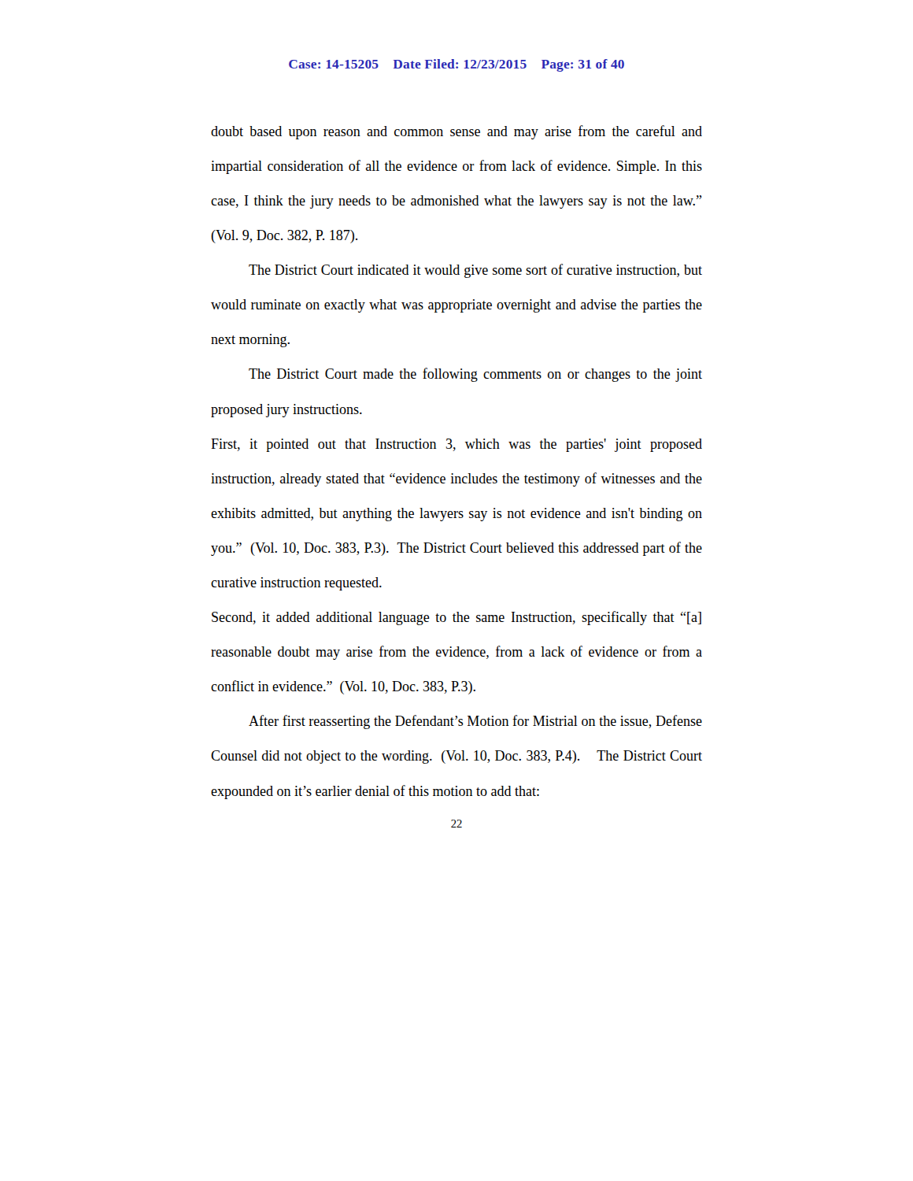Case: 14-15205 Date Filed: 12/23/2015 Page: 31 of 40
doubt based upon reason and common sense and may arise from the careful and impartial consideration of all the evidence or from lack of evidence. Simple. In this case, I think the jury needs to be admonished what the lawyers say is not the law.” (Vol. 9, Doc. 382, P. 187).
The District Court indicated it would give some sort of curative instruction, but would ruminate on exactly what was appropriate overnight and advise the parties the next morning.
The District Court made the following comments on or changes to the joint proposed jury instructions.
First, it pointed out that Instruction 3, which was the parties' joint proposed instruction, already stated that “evidence includes the testimony of witnesses and the exhibits admitted, but anything the lawyers say is not evidence and isn't binding on you.” (Vol. 10, Doc. 383, P.3). The District Court believed this addressed part of the curative instruction requested.
Second, it added additional language to the same Instruction, specifically that “[a] reasonable doubt may arise from the evidence, from a lack of evidence or from a conflict in evidence.” (Vol. 10, Doc. 383, P.3).
After first reasserting the Defendant’s Motion for Mistrial on the issue, Defense Counsel did not object to the wording. (Vol. 10, Doc. 383, P.4). The District Court expounded on it’s earlier denial of this motion to add that:
22